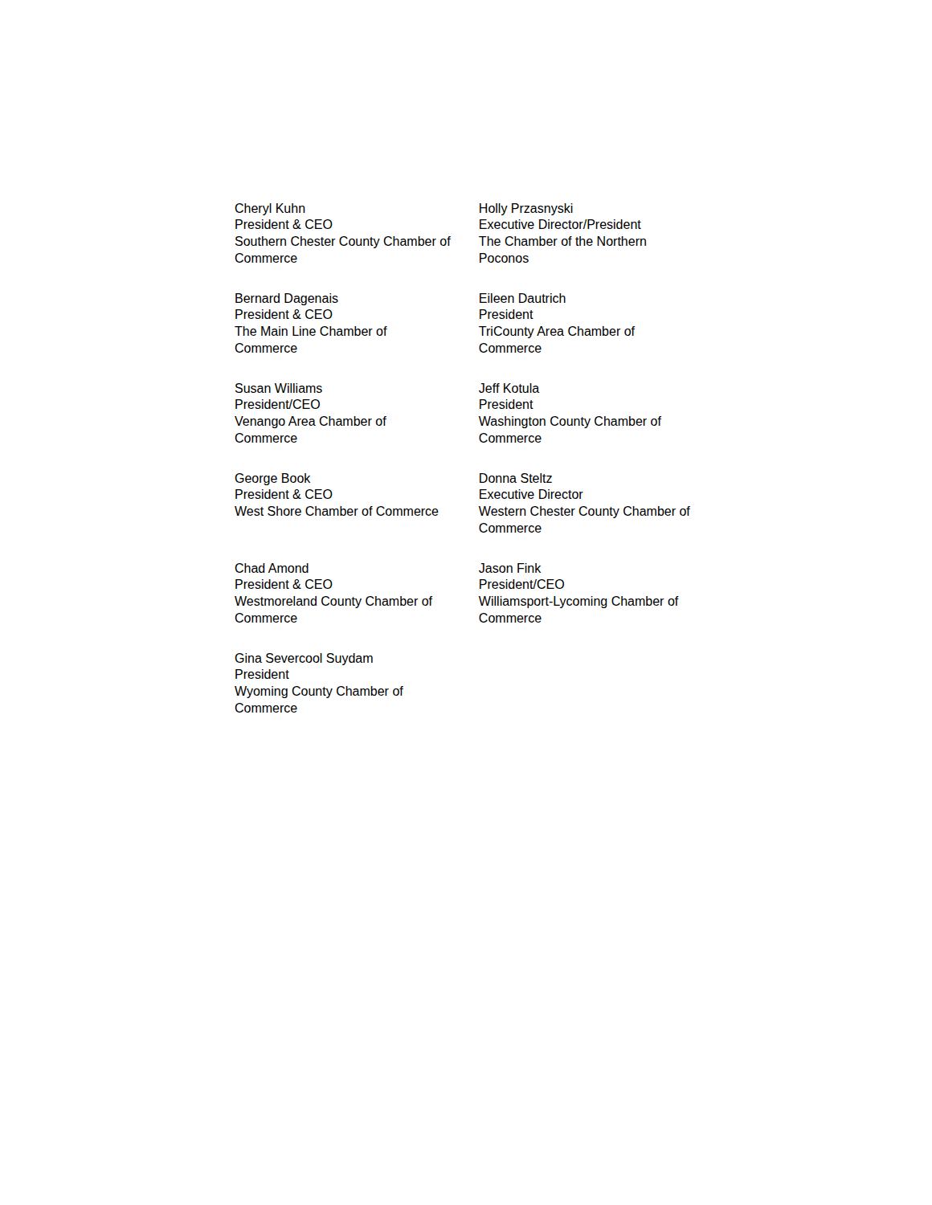| Cheryl Kuhn President & CEO Southern Chester County Chamber of Commerce | Holly Przasnyski Executive Director/President The Chamber of the Northern Poconos |
| Bernard Dagenais President & CEO The Main Line Chamber of Commerce | Eileen Dautrich President TriCounty Area Chamber of Commerce |
| Susan Williams President/CEO Venango Area Chamber of Commerce | Jeff Kotula President Washington County Chamber of Commerce |
| George Book President & CEO West Shore Chamber of Commerce | Donna Steltz Executive Director Western Chester County Chamber of Commerce |
| Chad Amond President & CEO Westmoreland County Chamber of Commerce | Jason Fink President/CEO Williamsport-Lycoming Chamber of Commerce |
| Gina Severcool Suydam President Wyoming County Chamber of Commerce | |